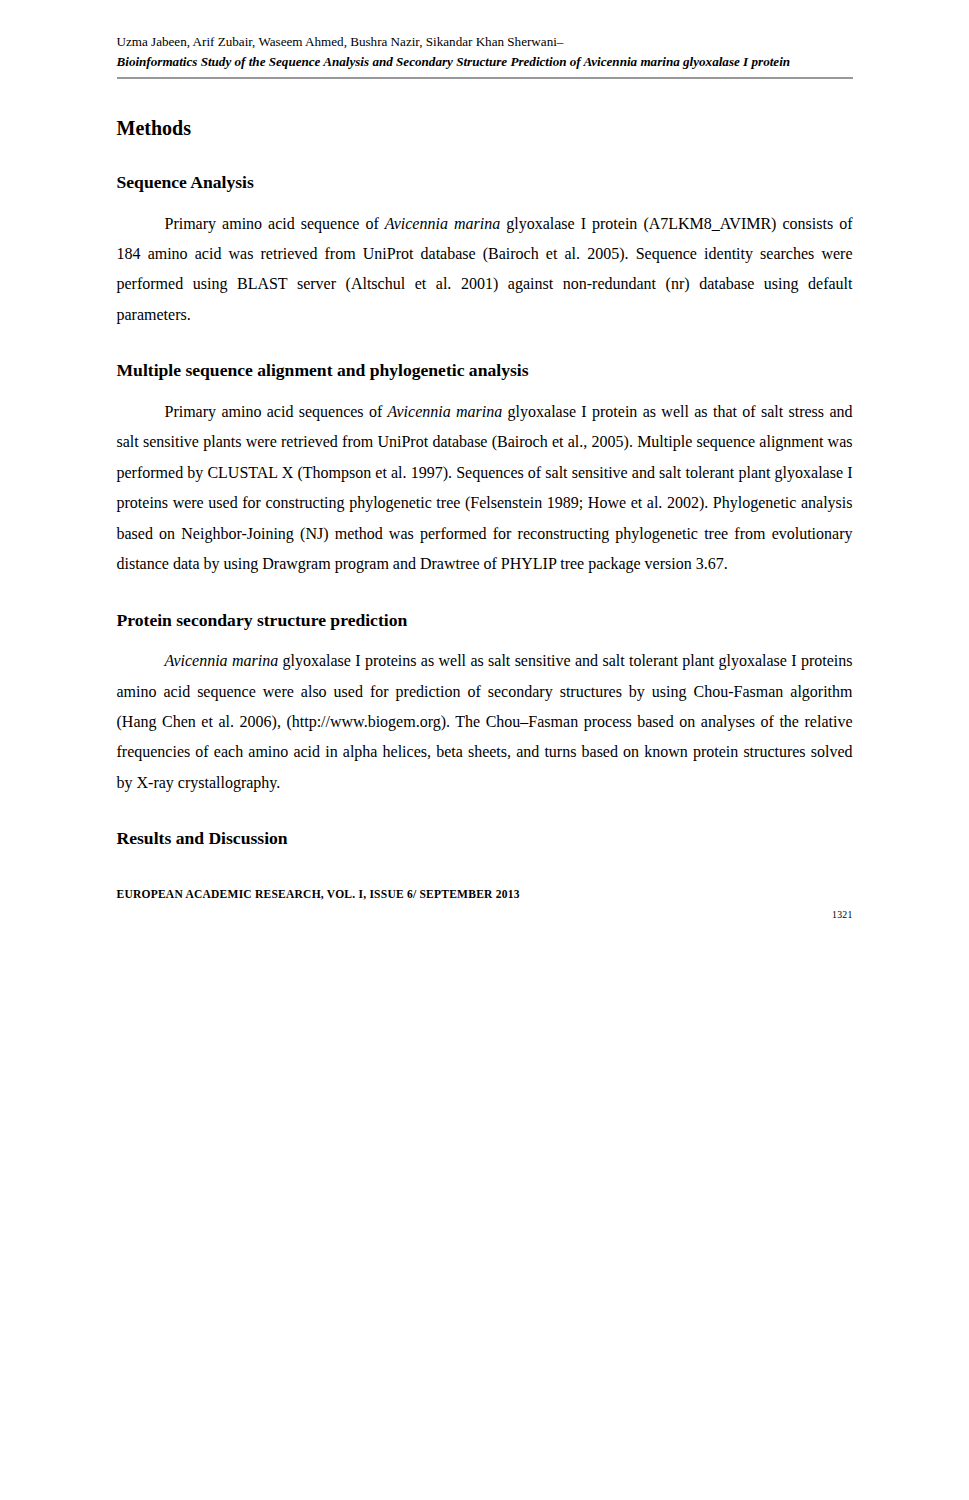Uzma Jabeen, Arif Zubair, Waseem Ahmed, Bushra Nazir, Sikandar Khan Sherwani–
Bioinformatics Study of the Sequence Analysis and Secondary Structure Prediction of Avicennia marina glyoxalase I protein
Methods
Sequence Analysis
Primary amino acid sequence of Avicennia marina glyoxalase I protein (A7LKM8_AVIMR) consists of 184 amino acid was retrieved from UniProt database (Bairoch et al. 2005). Sequence identity searches were performed using BLAST server (Altschul et al. 2001) against non-redundant (nr) database using default parameters.
Multiple sequence alignment and phylogenetic analysis
Primary amino acid sequences of Avicennia marina glyoxalase I protein as well as that of salt stress and salt sensitive plants were retrieved from UniProt database (Bairoch et al., 2005). Multiple sequence alignment was performed by CLUSTAL X (Thompson et al. 1997). Sequences of salt sensitive and salt tolerant plant glyoxalase I proteins were used for constructing phylogenetic tree (Felsenstein 1989; Howe et al. 2002). Phylogenetic analysis based on Neighbor-Joining (NJ) method was performed for reconstructing phylogenetic tree from evolutionary distance data by using Drawgram program and Drawtree of PHYLIP tree package version 3.67.
Protein secondary structure prediction
Avicennia marina glyoxalase I proteins as well as salt sensitive and salt tolerant plant glyoxalase I proteins amino acid sequence were also used for prediction of secondary structures by using Chou-Fasman algorithm (Hang Chen et al. 2006), (http://www.biogem.org). The Chou–Fasman process based on analyses of the relative frequencies of each amino acid in alpha helices, beta sheets, and turns based on known protein structures solved by X-ray crystallography.
Results and Discussion
EUROPEAN ACADEMIC RESEARCH, VOL. I, ISSUE 6/ SEPTEMBER 2013
1321